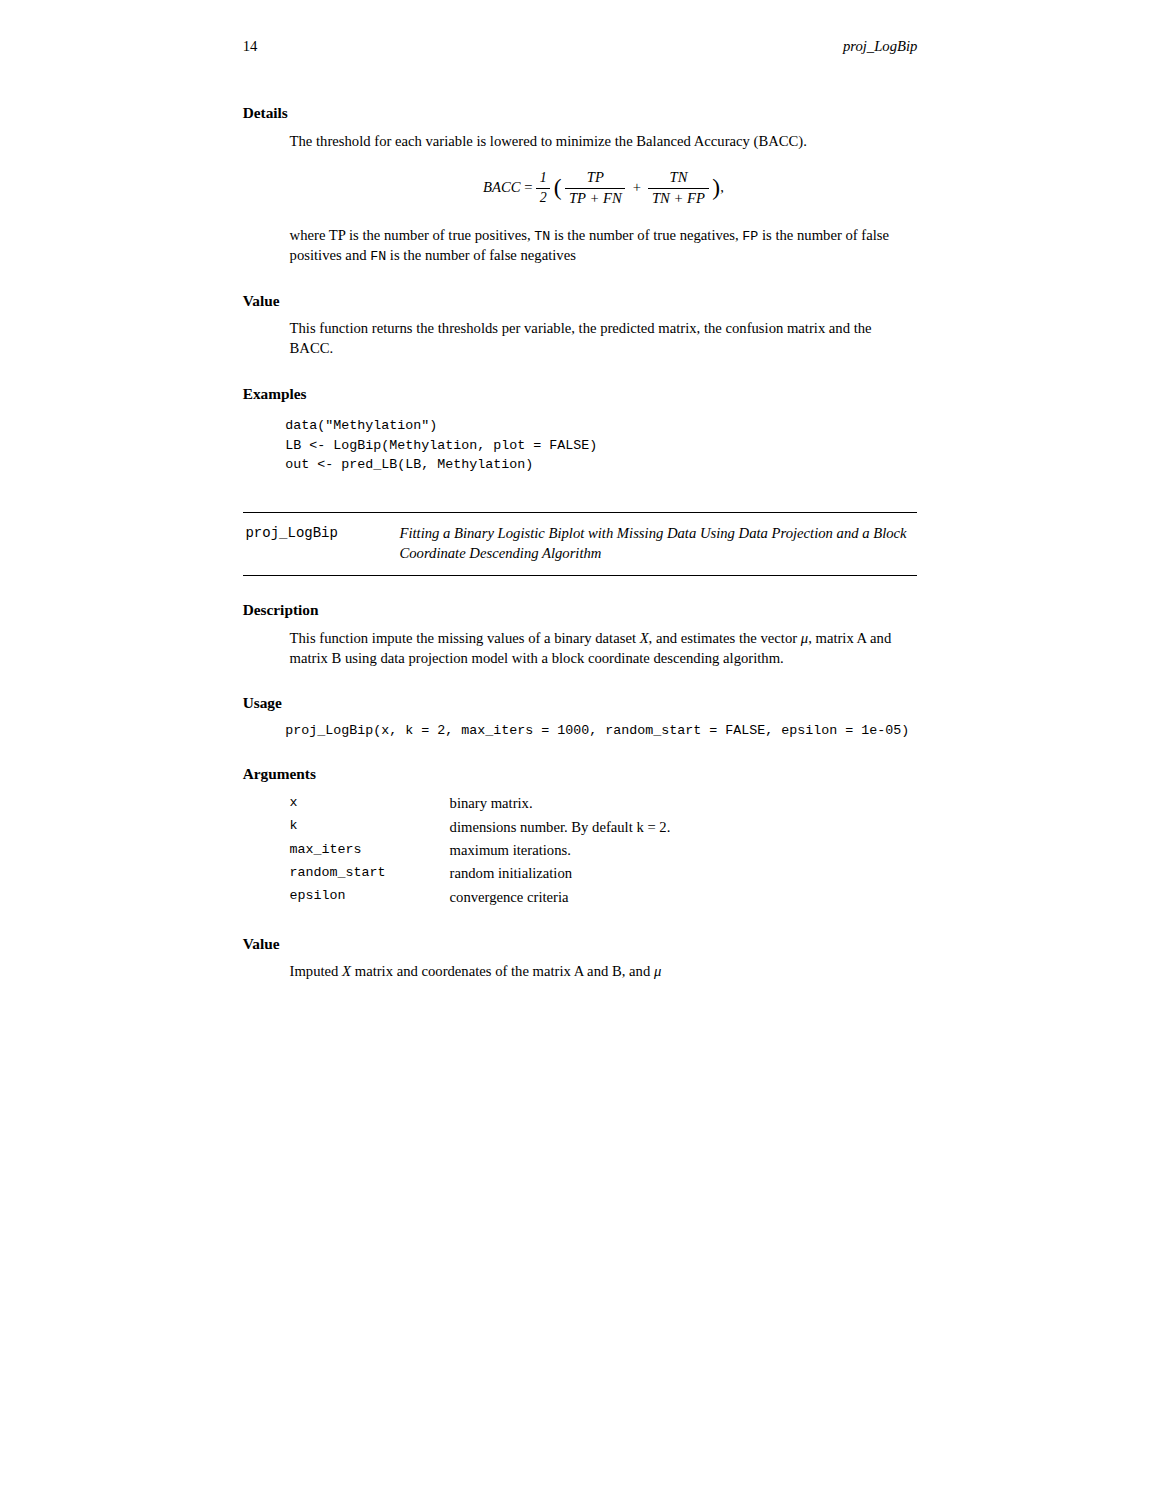14 proj_LogBip
Details
The threshold for each variable is lowered to minimize the Balanced Accuracy (BACC).
BACC = 12 ( TP TP + FN + TN TN + FP ),
where TP is the number of true positives, TN is the number of true negatives, FP is the number of false positives and FN is the number of false negatives
Value
This function returns the thresholds per variable, the predicted matrix, the confusion matrix and the BACC.
Examples
data("Methylation")
LB <- LogBip(Methylation, plot = FALSE)
out <- pred_LB(LB, Methylation)
proj_LogBip
Fitting a Binary Logistic Biplot with Missing Data Using Data Projection and a Block Coordinate Descending Algorithm
Description
This function impute the missing values of a binary dataset X, and estimates the vector μ, matrix A and matrix B using data projection model with a block coordinate descending algorithm.
Usage
proj_LogBip(x, k = 2, max_iters = 1000, random_start = FALSE, epsilon = 1e-05)
Arguments
| x | binary matrix. |
| k | dimensions number. By default k = 2. |
| max_iters | maximum iterations. |
| random_start | random initialization |
| epsilon | convergence criteria |
Value
Imputed X matrix and coordenates of the matrix A and B, and μ